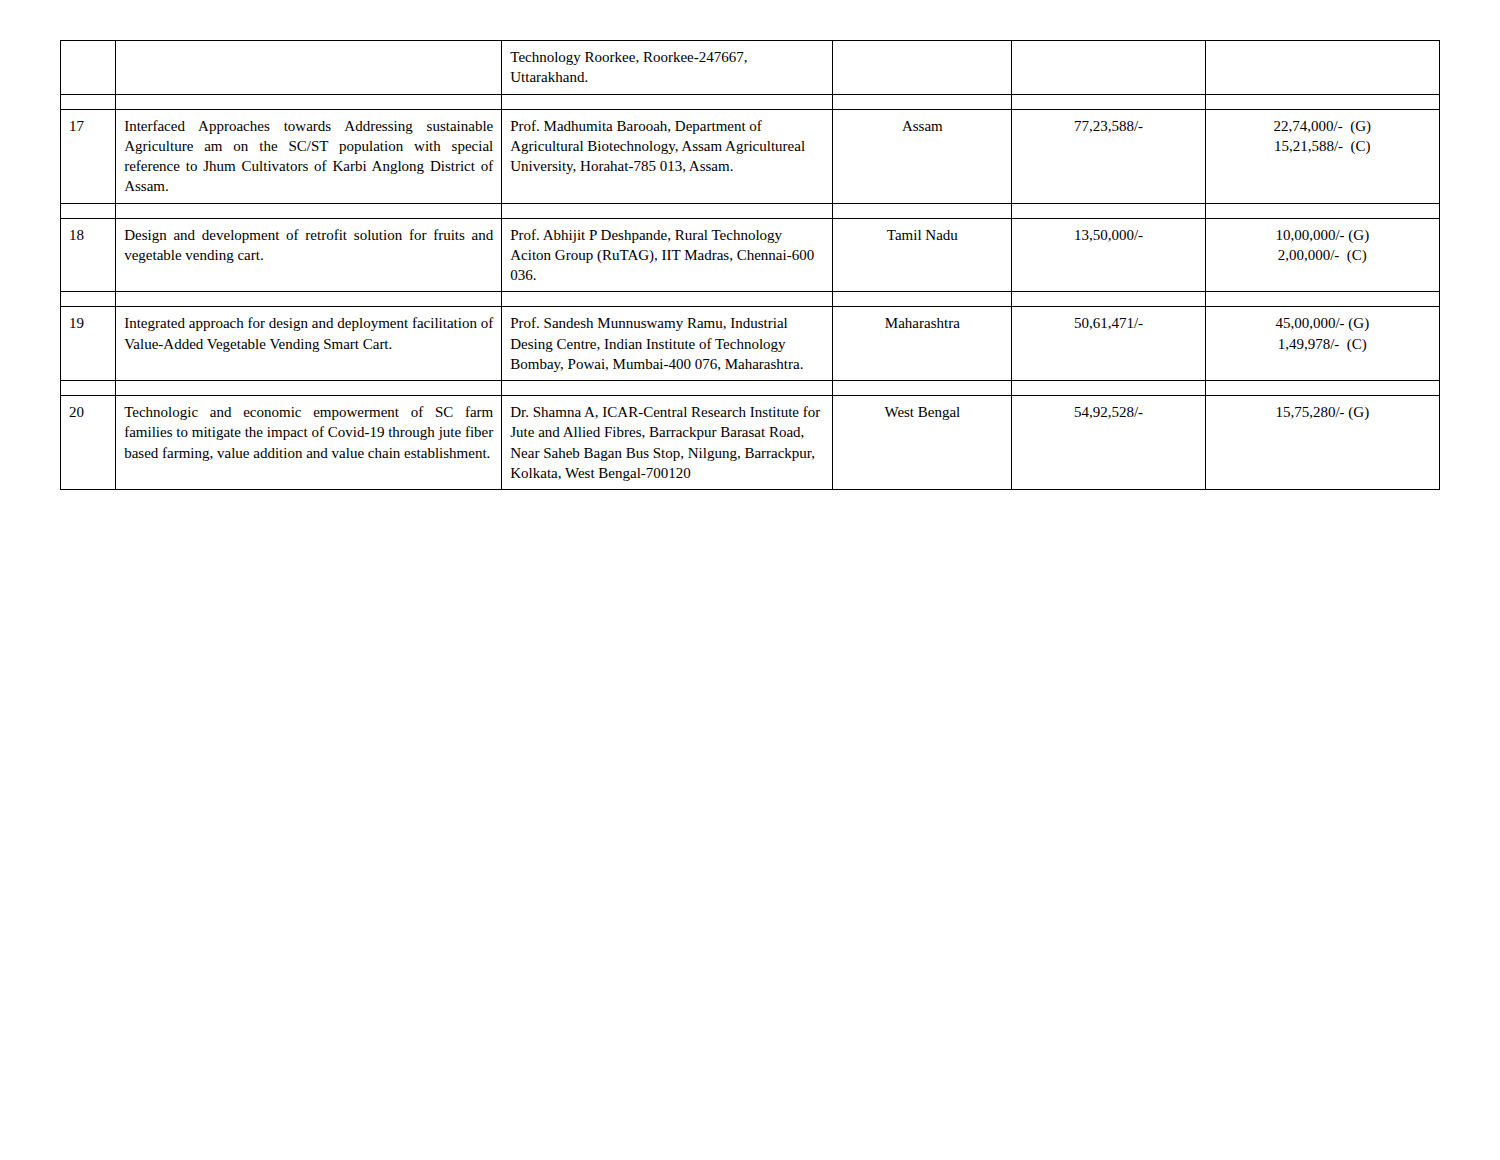| | | Technology Roorkee, Roorkee-247667, Uttarakhand. | | | |
| 17 | Interfaced Approaches towards Addressing sustainable Agriculture am on the SC/ST population with special reference to Jhum Cultivators of Karbi Anglong District of Assam. | Prof. Madhumita Barooah, Department of Agricultural Biotechnology, Assam Agricultureal University, Horahat-785 013, Assam. | Assam | 77,23,588/- | 22,74,000/- (G) 15,21,588/- (C) |
| 18 | Design and development of retrofit solution for fruits and vegetable vending cart. | Prof. Abhijit P Deshpande, Rural Technology Aciton Group (RuTAG), IIT Madras, Chennai-600 036. | Tamil Nadu | 13,50,000/- | 10,00,000/- (G) 2,00,000/- (C) |
| 19 | Integrated approach for design and deployment facilitation of Value-Added Vegetable Vending Smart Cart. | Prof. Sandesh Munnuswamy Ramu, Industrial Desing Centre, Indian Institute of Technology Bombay, Powai, Mumbai-400 076, Maharashtra. | Maharashtra | 50,61,471/- | 45,00,000/- (G) 1,49,978/- (C) |
| 20 | Technologic and economic empowerment of SC farm families to mitigate the impact of Covid-19 through jute fiber based farming, value addition and value chain establishment. | Dr. Shamna A, ICAR-Central Research Institute for Jute and Allied Fibres, Barrackpur Barasat Road, Near Saheb Bagan Bus Stop, Nilgung, Barrackpur, Kolkata, West Bengal-700120 | West Bengal | 54,92,528/- | 15,75,280/- (G) |